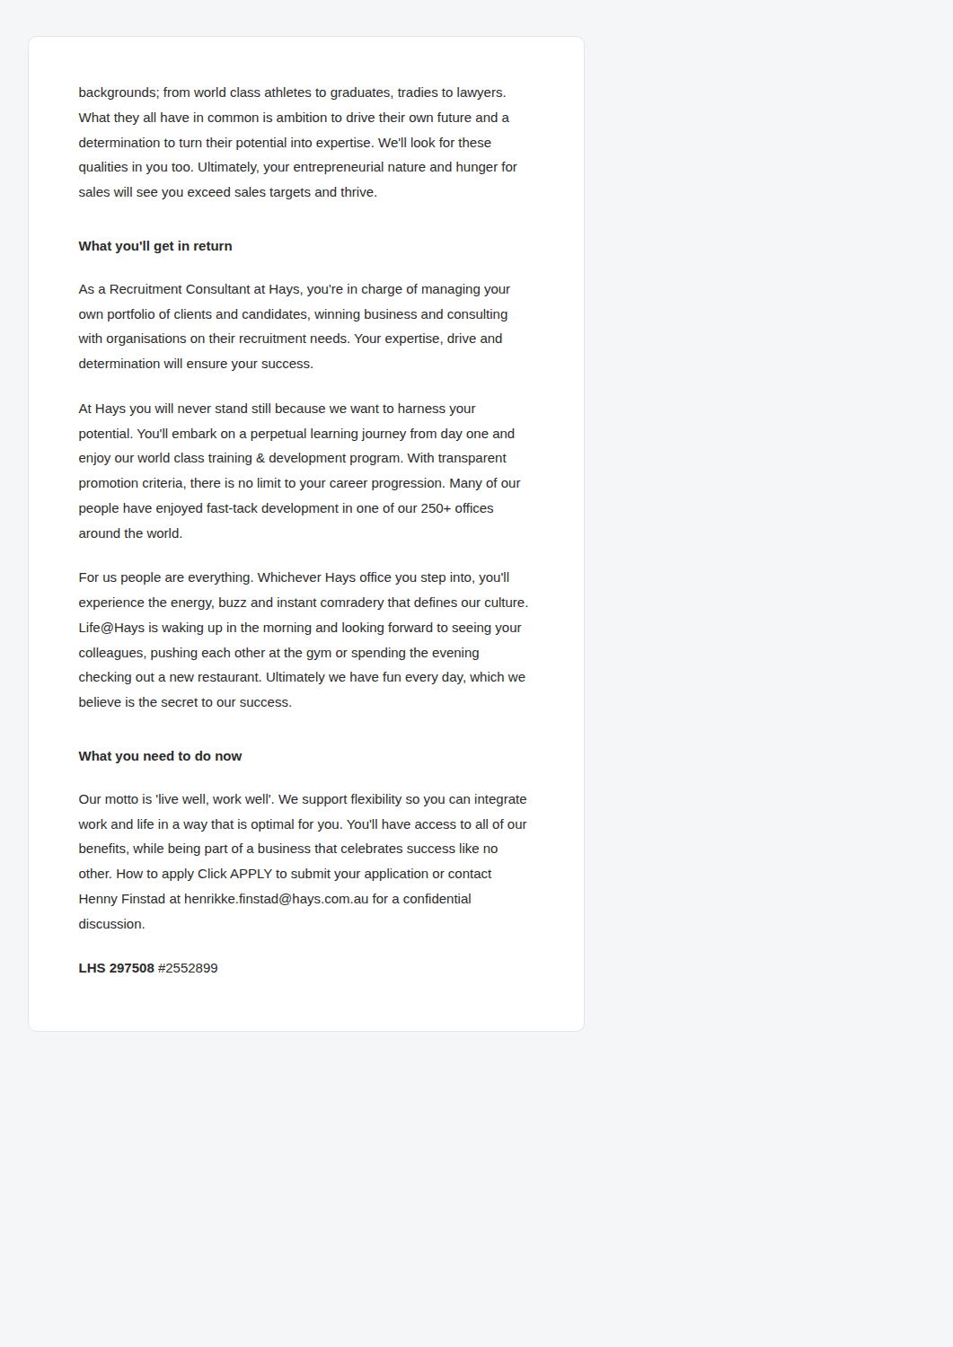backgrounds; from world class athletes to graduates, tradies to lawyers. What they all have in common is ambition to drive their own future and a determination to turn their potential into expertise. We'll look for these qualities in you too. Ultimately, your entrepreneurial nature and hunger for sales will see you exceed sales targets and thrive.
What you'll get in return
As a Recruitment Consultant at Hays, you're in charge of managing your own portfolio of clients and candidates, winning business and consulting with organisations on their recruitment needs. Your expertise, drive and determination will ensure your success.
At Hays you will never stand still because we want to harness your potential. You'll embark on a perpetual learning journey from day one and enjoy our world class training & development program. With transparent promotion criteria, there is no limit to your career progression. Many of our people have enjoyed fast-tack development in one of our 250+ offices around the world.
For us people are everything. Whichever Hays office you step into, you'll experience the energy, buzz and instant comradery that defines our culture. Life@Hays is waking up in the morning and looking forward to seeing your colleagues, pushing each other at the gym or spending the evening checking out a new restaurant. Ultimately we have fun every day, which we believe is the secret to our success.
What you need to do now
Our motto is 'live well, work well'. We support flexibility so you can integrate work and life in a way that is optimal for you. You'll have access to all of our benefits, while being part of a business that celebrates success like no other. How to apply Click APPLY to submit your application or contact Henny Finstad at henrikke.finstad@hays.com.au for a confidential discussion.
LHS 297508 #2552899